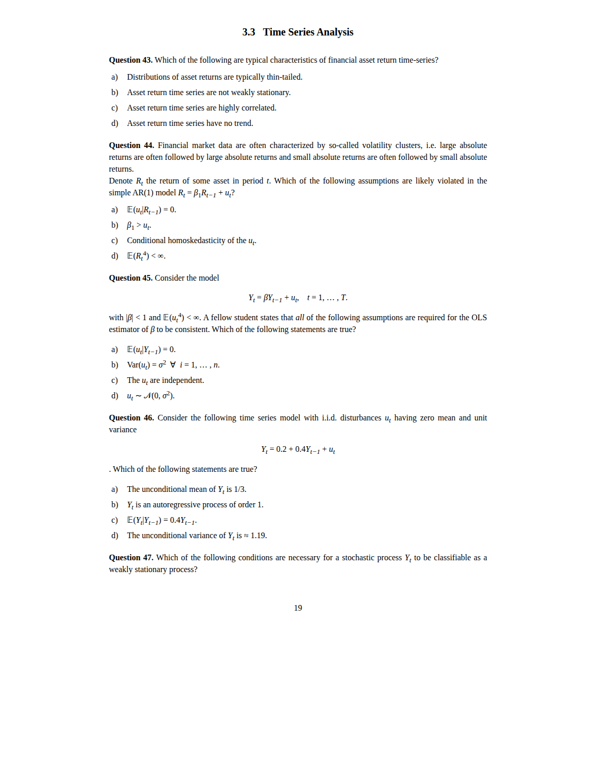3.3 Time Series Analysis
Question 43. Which of the following are typical characteristics of financial asset return time-series?
Distributions of asset returns are typically thin-tailed.
Asset return time series are not weakly stationary.
Asset return time series are highly correlated.
Asset return time series have no trend.
Question 44. Financial market data are often characterized by so-called volatility clusters, i.e. large absolute returns are often followed by large absolute returns and small absolute returns are often followed by small absolute returns.
Denote Rt the return of some asset in period t. Which of the following assumptions are likely violated in the simple AR(1) model Rt = β1Rt−1 + ut?
𝔼(ut|Rt−1) = 0.
β1 > ut.
Conditional homoskedasticity of the ut.
𝔼(Rt4) < ∞.
Question 45. Consider the model
Yt = βYt−1 + ut, t = 1, … , T.
with |β| < 1 and 𝔼(ut4) < ∞. A fellow student states that all of the following assumptions are required for the OLS estimator of β to be consistent. Which of the following statements are true?
𝔼(ut|Yt−1) = 0.
Var(ut) = σ2 ∀ i = 1, … , n.
The ut are independent.
ut ∼ 𝒩(0, σ2).
Question 46. Consider the following time series model with i.i.d. disturbances ut having zero mean and unit variance
Yt = 0.2 + 0.4Yt−1 + ut
. Which of the following statements are true?
The unconditional mean of Yt is 1/3.
Yt is an autoregressive process of order 1.
𝔼(Yt|Yt−1) = 0.4Yt−1.
The unconditional variance of Yt is ≈ 1.19.
Question 47. Which of the following conditions are necessary for a stochastic process Yt to be classifiable as a weakly stationary process?
19